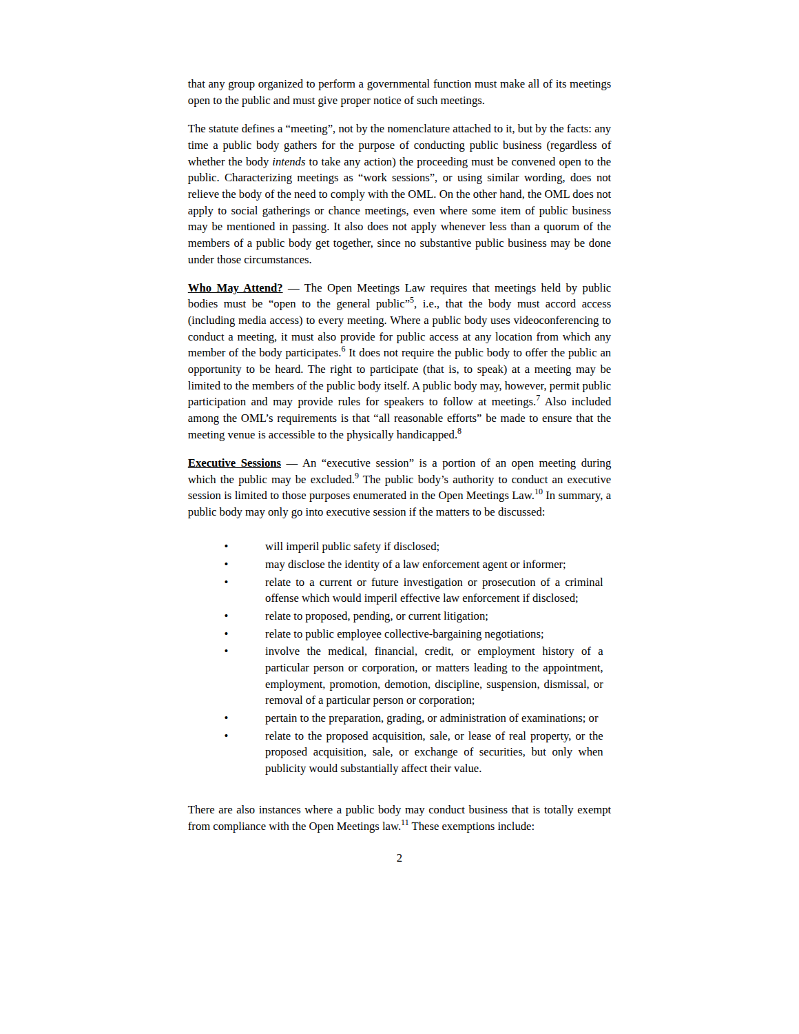that any group organized to perform a governmental function must make all of its meetings open to the public and must give proper notice of such meetings.
The statute defines a “meeting”, not by the nomenclature attached to it, but by the facts: any time a public body gathers for the purpose of conducting public business (regardless of whether the body intends to take any action) the proceeding must be convened open to the public. Characterizing meetings as “work sessions”, or using similar wording, does not relieve the body of the need to comply with the OML. On the other hand, the OML does not apply to social gatherings or chance meetings, even where some item of public business may be mentioned in passing. It also does not apply whenever less than a quorum of the members of a public body get together, since no substantive public business may be done under those circumstances.
Who May Attend? — The Open Meetings Law requires that meetings held by public bodies must be “open to the general public”5, i.e., that the body must accord access (including media access) to every meeting. Where a public body uses videoconferencing to conduct a meeting, it must also provide for public access at any location from which any member of the body participates.6 It does not require the public body to offer the public an opportunity to be heard. The right to participate (that is, to speak) at a meeting may be limited to the members of the public body itself. A public body may, however, permit public participation and may provide rules for speakers to follow at meetings.7 Also included among the OML’s requirements is that “all reasonable efforts” be made to ensure that the meeting venue is accessible to the physically handicapped.8
Executive Sessions — An “executive session” is a portion of an open meeting during which the public may be excluded.9 The public body’s authority to conduct an executive session is limited to those purposes enumerated in the Open Meetings Law.10 In summary, a public body may only go into executive session if the matters to be discussed:
•will imperil public safety if disclosed;
•may disclose the identity of a law enforcement agent or informer;
•relate to a current or future investigation or prosecution of a criminal offense which would imperil effective law enforcement if disclosed;
•relate to proposed, pending, or current litigation;
•relate to public employee collective-bargaining negotiations;
•involve the medical, financial, credit, or employment history of a particular person or corporation, or matters leading to the appointment, employment, promotion, demotion, discipline, suspension, dismissal, or removal of a particular person or corporation;
•pertain to the preparation, grading, or administration of examinations; or
•relate to the proposed acquisition, sale, or lease of real property, or the proposed acquisition, sale, or exchange of securities, but only when publicity would substantially affect their value.
There are also instances where a public body may conduct business that is totally exempt from compliance with the Open Meetings law.11 These exemptions include:
2